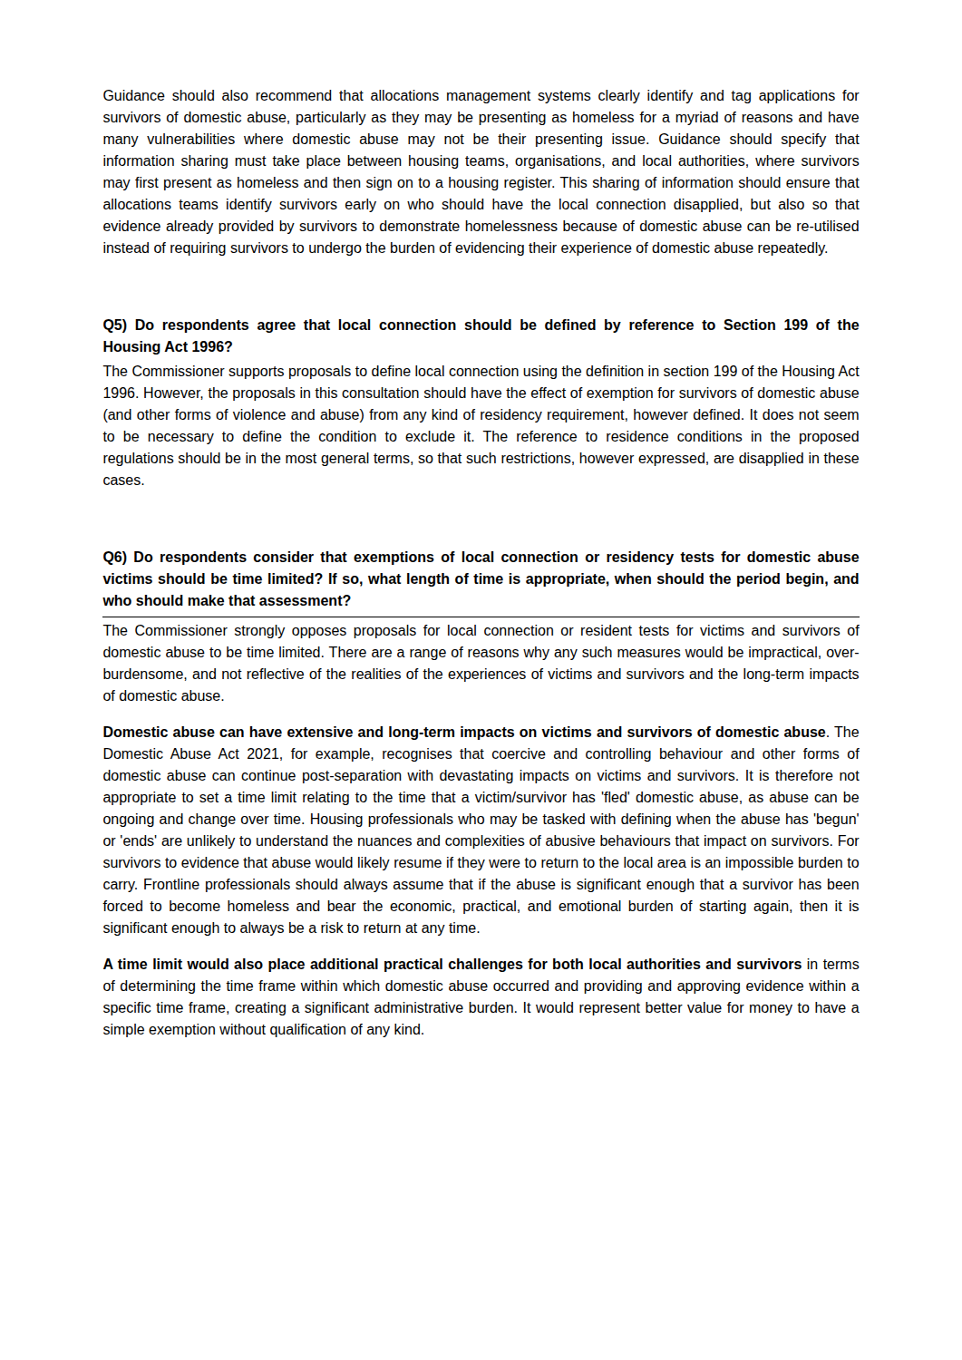Guidance should also recommend that allocations management systems clearly identify and tag applications for survivors of domestic abuse, particularly as they may be presenting as homeless for a myriad of reasons and have many vulnerabilities where domestic abuse may not be their presenting issue. Guidance should specify that information sharing must take place between housing teams, organisations, and local authorities, where survivors may first present as homeless and then sign on to a housing register. This sharing of information should ensure that allocations teams identify survivors early on who should have the local connection disapplied, but also so that evidence already provided by survivors to demonstrate homelessness because of domestic abuse can be re-utilised instead of requiring survivors to undergo the burden of evidencing their experience of domestic abuse repeatedly.
Q5) Do respondents agree that local connection should be defined by reference to Section 199 of the Housing Act 1996?
The Commissioner supports proposals to define local connection using the definition in section 199 of the Housing Act 1996. However, the proposals in this consultation should have the effect of exemption for survivors of domestic abuse (and other forms of violence and abuse) from any kind of residency requirement, however defined. It does not seem to be necessary to define the condition to exclude it. The reference to residence conditions in the proposed regulations should be in the most general terms, so that such restrictions, however expressed, are disapplied in these cases.
Q6) Do respondents consider that exemptions of local connection or residency tests for domestic abuse victims should be time limited? If so, what length of time is appropriate, when should the period begin, and who should make that assessment?
The Commissioner strongly opposes proposals for local connection or resident tests for victims and survivors of domestic abuse to be time limited. There are a range of reasons why any such measures would be impractical, over-burdensome, and not reflective of the realities of the experiences of victims and survivors and the long-term impacts of domestic abuse.
Domestic abuse can have extensive and long-term impacts on victims and survivors of domestic abuse. The Domestic Abuse Act 2021, for example, recognises that coercive and controlling behaviour and other forms of domestic abuse can continue post-separation with devastating impacts on victims and survivors. It is therefore not appropriate to set a time limit relating to the time that a victim/survivor has 'fled' domestic abuse, as abuse can be ongoing and change over time. Housing professionals who may be tasked with defining when the abuse has 'begun' or 'ends' are unlikely to understand the nuances and complexities of abusive behaviours that impact on survivors. For survivors to evidence that abuse would likely resume if they were to return to the local area is an impossible burden to carry. Frontline professionals should always assume that if the abuse is significant enough that a survivor has been forced to become homeless and bear the economic, practical, and emotional burden of starting again, then it is significant enough to always be a risk to return at any time.
A time limit would also place additional practical challenges for both local authorities and survivors in terms of determining the time frame within which domestic abuse occurred and providing and approving evidence within a specific time frame, creating a significant administrative burden. It would represent better value for money to have a simple exemption without qualification of any kind.